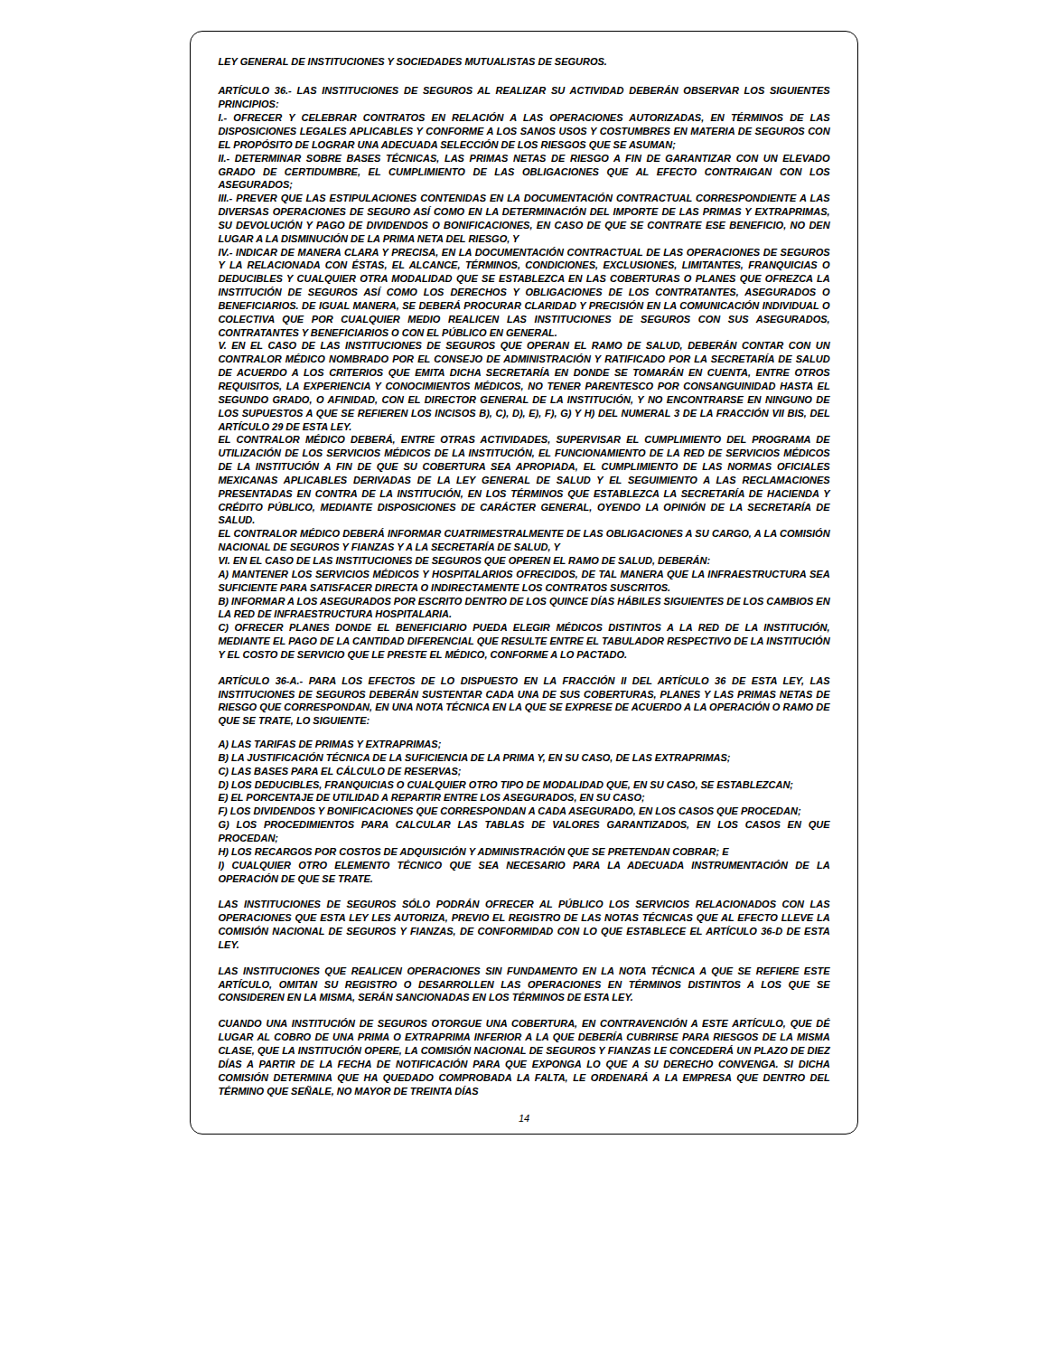LEY GENERAL DE INSTITUCIONES Y SOCIEDADES MUTUALISTAS DE SEGUROS.
ARTÍCULO 36.- LAS INSTITUCIONES DE SEGUROS AL REALIZAR SU ACTIVIDAD DEBERÁN OBSERVAR LOS SIGUIENTES PRINCIPIOS:
I.- OFRECER Y CELEBRAR CONTRATOS EN RELACIÓN A LAS OPERACIONES AUTORIZADAS, EN TÉRMINOS DE LAS DISPOSICIONES LEGALES APLICABLES Y CONFORME A LOS SANOS USOS Y COSTUMBRES EN MATERIA DE SEGUROS CON EL PROPÓSITO DE LOGRAR UNA ADECUADA SELECCIÓN DE LOS RIESGOS QUE SE ASUMAN;
II.- DETERMINAR SOBRE BASES TÉCNICAS, LAS PRIMAS NETAS DE RIESGO A FIN DE GARANTIZAR CON UN ELEVADO GRADO DE CERTIDUMBRE, EL CUMPLIMIENTO DE LAS OBLIGACIONES QUE AL EFECTO CONTRAIGAN CON LOS ASEGURADOS;
III.- PREVER QUE LAS ESTIPULACIONES CONTENIDAS EN LA DOCUMENTACIÓN CONTRACTUAL CORRESPONDIENTE A LAS DIVERSAS OPERACIONES DE SEGURO ASÍ COMO EN LA DETERMINACIÓN DEL IMPORTE DE LAS PRIMAS Y EXTRAPRIMAS, SU DEVOLUCIÓN Y PAGO DE DIVIDENDOS O BONIFICACIONES, EN CASO DE QUE SE CONTRATE ESE BENEFICIO, NO DEN LUGAR A LA DISMINUCIÓN DE LA PRIMA NETA DEL RIESGO, Y
IV.- INDICAR DE MANERA CLARA Y PRECISA, EN LA DOCUMENTACIÓN CONTRACTUAL DE LAS OPERACIONES DE SEGUROS Y LA RELACIONADA CON ÉSTAS, EL ALCANCE, TÉRMINOS, CONDICIONES, EXCLUSIONES, LIMITANTES, FRANQUICIAS O DEDUCIBLES Y CUALQUIER OTRA MODALIDAD QUE SE ESTABLEZCA EN LAS COBERTURAS O PLANES QUE OFREZCA LA INSTITUCIÓN DE SEGUROS ASÍ COMO LOS DERECHOS Y OBLIGACIONES DE LOS CONTRATANTES, ASEGURADOS O BENEFICIARIOS. DE IGUAL MANERA, SE DEBERÁ PROCURAR CLARIDAD Y PRECISIÓN EN LA COMUNICACIÓN INDIVIDUAL O COLECTIVA QUE POR CUALQUIER MEDIO REALICEN LAS INSTITUCIONES DE SEGUROS CON SUS ASEGURADOS, CONTRATANTES Y BENEFICIARIOS O CON EL PÚBLICO EN GENERAL.
V. EN EL CASO DE LAS INSTITUCIONES DE SEGUROS QUE OPERAN EL RAMO DE SALUD, DEBERÁN CONTAR CON UN CONTRALOR MÉDICO NOMBRADO POR EL CONSEJO DE ADMINISTRACIÓN Y RATIFICADO POR LA SECRETARÍA DE SALUD DE ACUERDO A LOS CRITERIOS QUE EMITA DICHA SECRETARÍA EN DONDE SE TOMARÁN EN CUENTA, ENTRE OTROS REQUISITOS, LA EXPERIENCIA Y CONOCIMIENTOS MÉDICOS, NO TENER PARENTESCO POR CONSANGUINIDAD HASTA EL SEGUNDO GRADO, O AFINIDAD, CON EL DIRECTOR GENERAL DE LA INSTITUCIÓN, Y NO ENCONTRARSE EN NINGUNO DE LOS SUPUESTOS A QUE SE REFIEREN LOS INCISOS B), C), D), E), F), G) Y H) DEL NUMERAL 3 DE LA FRACCIÓN VII BIS, DEL ARTÍCULO 29 DE ESTA LEY.
EL CONTRALOR MÉDICO DEBERÁ, ENTRE OTRAS ACTIVIDADES, SUPERVISAR EL CUMPLIMIENTO DEL PROGRAMA DE UTILIZACIÓN DE LOS SERVICIOS MÉDICOS DE LA INSTITUCIÓN, EL FUNCIONAMIENTO DE LA RED DE SERVICIOS MÉDICOS DE LA INSTITUCIÓN A FIN DE QUE SU COBERTURA SEA APROPIADA, EL CUMPLIMIENTO DE LAS NORMAS OFICIALES MEXICANAS APLICABLES DERIVADAS DE LA LEY GENERAL DE SALUD Y EL SEGUIMIENTO A LAS RECLAMACIONES PRESENTADAS EN CONTRA DE LA INSTITUCIÓN, EN LOS TÉRMINOS QUE ESTABLEZCA LA SECRETARÍA DE HACIENDA Y CRÉDITO PÚBLICO, MEDIANTE DISPOSICIONES DE CARÁCTER GENERAL, OYENDO LA OPINIÓN DE LA SECRETARÍA DE SALUD.
EL CONTRALOR MÉDICO DEBERÁ INFORMAR CUATRIMESTRALMENTE DE LAS OBLIGACIONES A SU CARGO, A LA COMISIÓN NACIONAL DE SEGUROS Y FIANZAS Y A LA SECRETARÍA DE SALUD, Y
VI. EN EL CASO DE LAS INSTITUCIONES DE SEGUROS QUE OPEREN EL RAMO DE SALUD, DEBERÁN:
A) MANTENER LOS SERVICIOS MÉDICOS Y HOSPITALARIOS OFRECIDOS, DE TAL MANERA QUE LA INFRAESTRUCTURA SEA SUFICIENTE PARA SATISFACER DIRECTA O INDIRECTAMENTE LOS CONTRATOS SUSCRITOS.
B) INFORMAR A LOS ASEGURADOS POR ESCRITO DENTRO DE LOS QUINCE DÍAS HÁBILES SIGUIENTES DE LOS CAMBIOS EN LA RED DE INFRAESTRUCTURA HOSPITALARIA.
C) OFRECER PLANES DONDE EL BENEFICIARIO PUEDA ELEGIR MÉDICOS DISTINTOS A LA RED DE LA INSTITUCIÓN, MEDIANTE EL PAGO DE LA CANTIDAD DIFERENCIAL QUE RESULTE ENTRE EL TABULADOR RESPECTIVO DE LA INSTITUCIÓN Y EL COSTO DE SERVICIO QUE LE PRESTE EL MÉDICO, CONFORME A LO PACTADO.
ARTÍCULO 36-A.- PARA LOS EFECTOS DE LO DISPUESTO EN LA FRACCIÓN II DEL ARTÍCULO 36 DE ESTA LEY, LAS INSTITUCIONES DE SEGUROS DEBERÁN SUSTENTAR CADA UNA DE SUS COBERTURAS, PLANES Y LAS PRIMAS NETAS DE RIESGO QUE CORRESPONDAN, EN UNA NOTA TÉCNICA EN LA QUE SE EXPRESE DE ACUERDO A LA OPERACIÓN O RAMO DE QUE SE TRATE, LO SIGUIENTE:
A) LAS TARIFAS DE PRIMAS Y EXTRAPRIMAS;
B) LA JUSTIFICACIÓN TÉCNICA DE LA SUFICIENCIA DE LA PRIMA Y, EN SU CASO, DE LAS EXTRAPRIMAS;
C) LAS BASES PARA EL CÁLCULO DE RESERVAS;
D) LOS DEDUCIBLES, FRANQUICIAS O CUALQUIER OTRO TIPO DE MODALIDAD QUE, EN SU CASO, SE ESTABLEZCAN;
E) EL PORCENTAJE DE UTILIDAD A REPARTIR ENTRE LOS ASEGURADOS, EN SU CASO;
F) LOS DIVIDENDOS Y BONIFICACIONES QUE CORRESPONDAN A CADA ASEGURADO, EN LOS CASOS QUE PROCEDAN;
G) LOS PROCEDIMIENTOS PARA CALCULAR LAS TABLAS DE VALORES GARANTIZADOS, EN LOS CASOS EN QUE PROCEDAN;
H) LOS RECARGOS POR COSTOS DE ADQUISICIÓN Y ADMINISTRACIÓN QUE SE PRETENDAN COBRAR; E
I) CUALQUIER OTRO ELEMENTO TÉCNICO QUE SEA NECESARIO PARA LA ADECUADA INSTRUMENTACIÓN DE LA OPERACIÓN DE QUE SE TRATE.
LAS INSTITUCIONES DE SEGUROS SÓLO PODRÁN OFRECER AL PÚBLICO LOS SERVICIOS RELACIONADOS CON LAS OPERACIONES QUE ESTA LEY LES AUTORIZA, PREVIO EL REGISTRO DE LAS NOTAS TÉCNICAS QUE AL EFECTO LLEVE LA COMISIÓN NACIONAL DE SEGUROS Y FIANZAS, DE CONFORMIDAD CON LO QUE ESTABLECE EL ARTÍCULO 36-D DE ESTA LEY.
LAS INSTITUCIONES QUE REALICEN OPERACIONES SIN FUNDAMENTO EN LA NOTA TÉCNICA A QUE SE REFIERE ESTE ARTÍCULO, OMITAN SU REGISTRO O DESARROLLEN LAS OPERACIONES EN TÉRMINOS DISTINTOS A LOS QUE SE CONSIDEREN EN LA MISMA, SERÁN SANCIONADAS EN LOS TÉRMINOS DE ESTA LEY.
CUANDO UNA INSTITUCIÓN DE SEGUROS OTORGUE UNA COBERTURA, EN CONTRAVENCIÓN A ESTE ARTÍCULO, QUE DÉ LUGAR AL COBRO DE UNA PRIMA O EXTRAPRIMA INFERIOR A LA QUE DEBERÍA CUBRIRSE PARA RIESGOS DE LA MISMA CLASE, QUE LA INSTITUCIÓN OPERE, LA COMISIÓN NACIONAL DE SEGUROS Y FIANZAS LE CONCEDERÁ UN PLAZO DE DIEZ DÍAS A PARTIR DE LA FECHA DE NOTIFICACIÓN PARA QUE EXPONGA LO QUE A SU DERECHO CONVENGA. SI DICHA COMISIÓN DETERMINA QUE HA QUEDADO COMPROBADA LA FALTA, LE ORDENARÁ A LA EMPRESA QUE DENTRO DEL TÉRMINO QUE SEÑALE, NO MAYOR DE TREINTA DÍAS
14